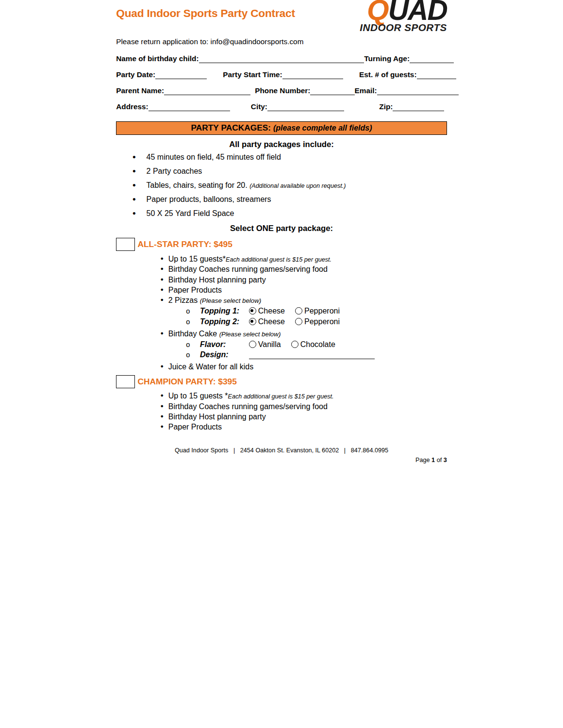Quad Indoor Sports Party Contract
QUAD
INDOOR SPORTS
Please return application to: info@quadindoorsports.com
Name of birthday child: Turning Age:
Party Date: Party Start Time: Est. # of guests:
Parent Name: Phone Number: Email:
Address: City: Zip:
PARTY PACKAGES: (please complete all fields)
All party packages include:
45 minutes on field, 45 minutes off field
2 Party coaches
Tables, chairs, seating for 20. (Additional available upon request.)
Paper products, balloons, streamers
50 X 25 Yard Field Space
Select ONE party package:
ALL-STAR PARTY: $495
Up to 15 guests*Each additional guest is $15 per guest.
Birthday Coaches running games/serving food
Birthday Host planning party
Paper Products
2 Pizzas (Please select below)
o Topping 1: Cheese Pepperoni
o Topping 2: Cheese Pepperoni
Birthday Cake (Please select below)
o Flavor: Vanilla Chocolate
o Design:
Juice & Water for all kids
CHAMPION PARTY: $395
Up to 15 guests *Each additional guest is $15 per guest.
Birthday Coaches running games/serving food
Birthday Host planning party
Paper Products
Quad Indoor Sports | 2454 Oakton St. Evanston, IL 60202 | 847.864.0995
Page 1 of 3